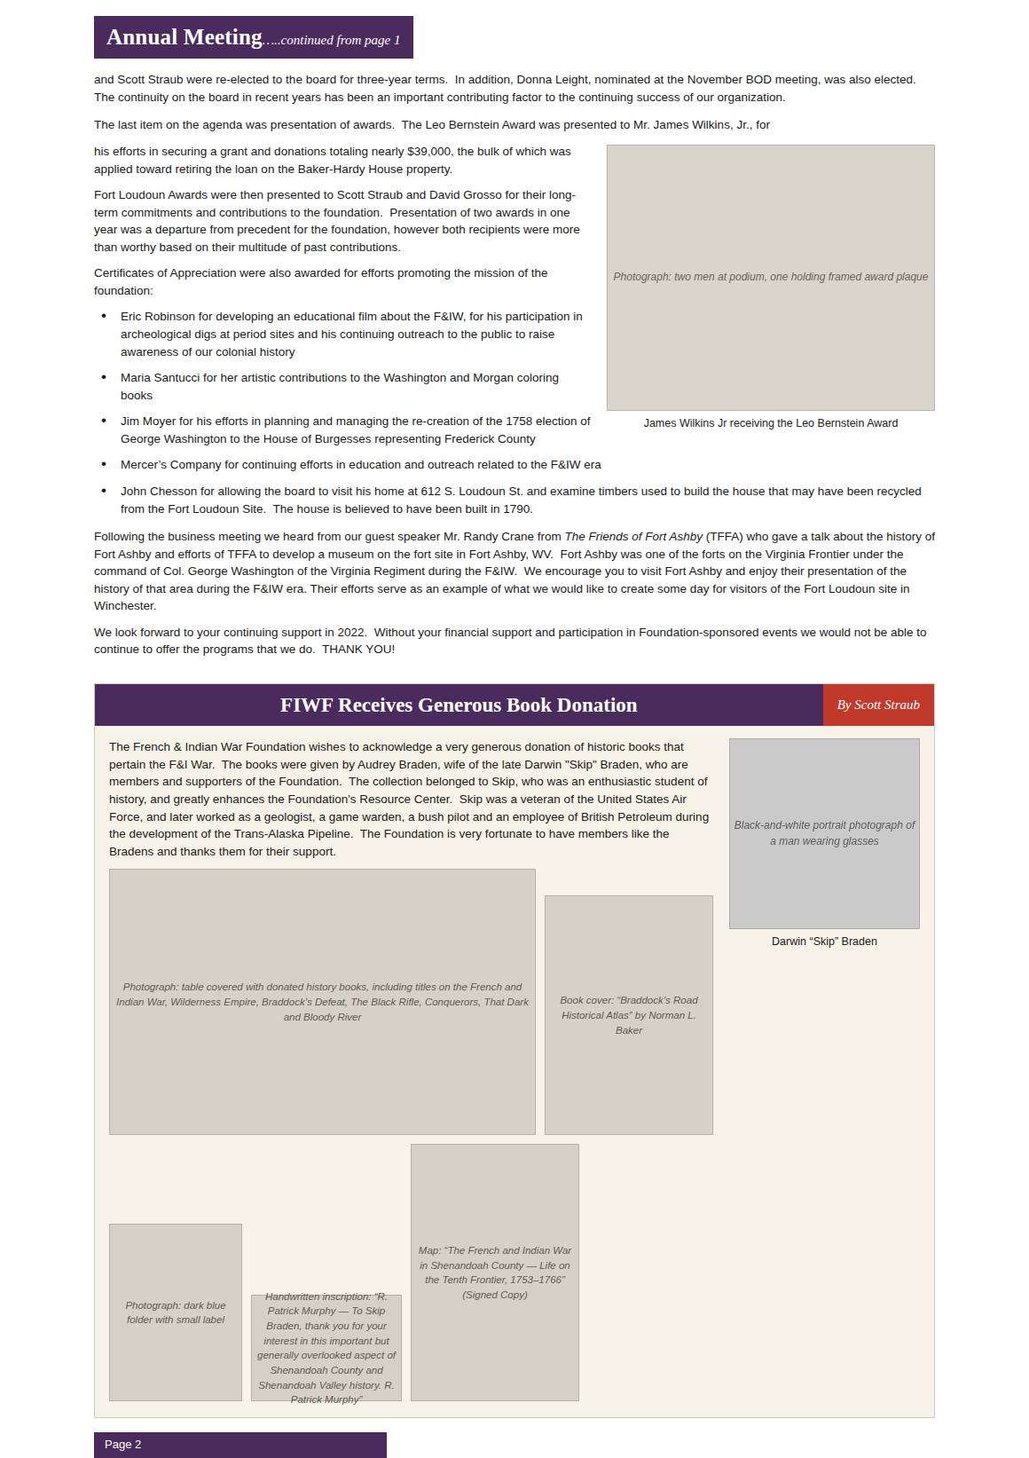Annual Meeting
…..continued from page 1
and Scott Straub were re-elected to the board for three-year terms. In addition, Donna Leight, nominated at the November BOD meeting, was also elected. The continuity on the board in recent years has been an important contributing factor to the continuing success of our organization.
The last item on the agenda was presentation of awards. The Leo Bernstein Award was presented to Mr. James Wilkins, Jr., for
Photograph: two men at podium, one holding framed award plaque
James Wilkins Jr receiving the Leo Bernstein Award
his efforts in securing a grant and donations totaling nearly $39,000, the bulk of which was applied toward retiring the loan on the Baker-Hardy House property.
Fort Loudoun Awards were then presented to Scott Straub and David Grosso for their long-term commitments and contributions to the foundation. Presentation of two awards in one year was a departure from precedent for the foundation, however both recipients were more than worthy based on their multitude of past contributions.
Certificates of Appreciation were also awarded for efforts promoting the mission of the foundation:
Eric Robinson for developing an educational film about the F&IW, for his participation in archeological digs at period sites and his continuing outreach to the public to raise awareness of our colonial history
Maria Santucci for her artistic contributions to the Washington and Morgan coloring books
Jim Moyer for his efforts in planning and managing the re-creation of the 1758 election of George Washington to the House of Burgesses representing Frederick County
Mercer’s Company for continuing efforts in education and outreach related to the F&IW era
John Chesson for allowing the board to visit his home at 612 S. Loudoun St. and examine timbers used to build the house that may have been recycled from the Fort Loudoun Site. The house is believed to have been built in 1790.
Following the business meeting we heard from our guest speaker Mr. Randy Crane from The Friends of Fort Ashby (TFFA) who gave a talk about the history of Fort Ashby and efforts of TFFA to develop a museum on the fort site in Fort Ashby, WV. Fort Ashby was one of the forts on the Virginia Frontier under the command of Col. George Washington of the Virginia Regiment during the F&IW. We encourage you to visit Fort Ashby and enjoy their presentation of the history of that area during the F&IW era. Their efforts serve as an example of what we would like to create some day for visitors of the Fort Loudoun site in Winchester.
We look forward to your continuing support in 2022. Without your financial support and participation in Foundation-sponsored events we would not be able to continue to offer the programs that we do. THANK YOU!
FIWF Receives Generous Book Donation
By Scott Straub
Black-and-white portrait photograph of a man wearing glasses
Darwin “Skip” Braden
The French & Indian War Foundation wishes to acknowledge a very generous donation of historic books that pertain the F&I War. The books were given by Audrey Braden, wife of the late Darwin "Skip" Braden, who are members and supporters of the Foundation. The collection belonged to Skip, who was an enthusiastic student of history, and greatly enhances the Foundation's Resource Center. Skip was a veteran of the United States Air Force, and later worked as a geologist, a game warden, a bush pilot and an employee of British Petroleum during the development of the Trans-Alaska Pipeline. The Foundation is very fortunate to have members like the Bradens and thanks them for their support.
Photograph: table covered with donated history books, including titles on the French and Indian War, Wilderness Empire, Braddock’s Defeat, The Black Rifle, Conquerors, That Dark and Bloody River
Book cover: “Braddock’s Road Historical Atlas” by Norman L. Baker
Photograph: dark blue folder with small label
Handwritten inscription: “R. Patrick Murphy — To Skip Braden, thank you for your interest in this important but generally overlooked aspect of Shenandoah County and Shenandoah Valley history. R. Patrick Murphy”
Map: “The French and Indian War in Shenandoah County — Life on the Tenth Frontier, 1753–1766” (Signed Copy)
Page 2